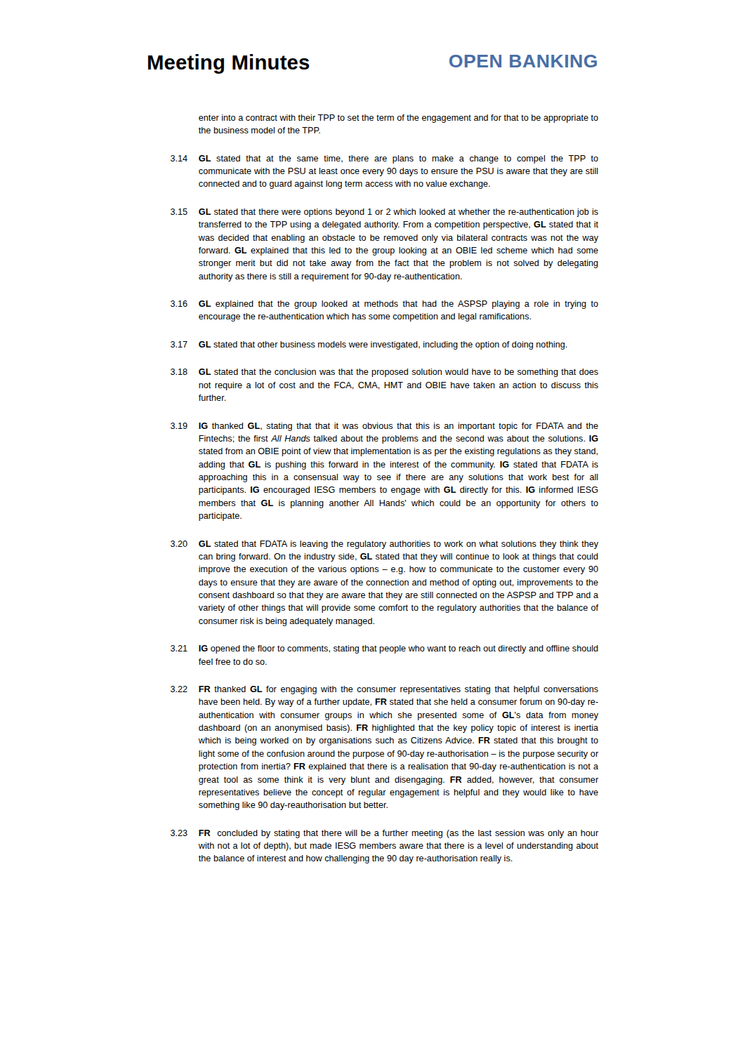Meeting Minutes
OPEN BANKING
enter into a contract with their TPP to set the term of the engagement and for that to be appropriate to the business model of the TPP.
3.14
GL stated that at the same time, there are plans to make a change to compel the TPP to communicate with the PSU at least once every 90 days to ensure the PSU is aware that they are still connected and to guard against long term access with no value exchange.
3.15
GL stated that there were options beyond 1 or 2 which looked at whether the re-authentication job is transferred to the TPP using a delegated authority. From a competition perspective, GL stated that it was decided that enabling an obstacle to be removed only via bilateral contracts was not the way forward. GL explained that this led to the group looking at an OBIE led scheme which had some stronger merit but did not take away from the fact that the problem is not solved by delegating authority as there is still a requirement for 90-day re-authentication.
3.16
GL explained that the group looked at methods that had the ASPSP playing a role in trying to encourage the re-authentication which has some competition and legal ramifications.
3.17
GL stated that other business models were investigated, including the option of doing nothing.
3.18
GL stated that the conclusion was that the proposed solution would have to be something that does not require a lot of cost and the FCA, CMA, HMT and OBIE have taken an action to discuss this further.
3.19
IG thanked GL, stating that that it was obvious that this is an important topic for FDATA and the Fintechs; the first All Hands talked about the problems and the second was about the solutions. IG stated from an OBIE point of view that implementation is as per the existing regulations as they stand, adding that GL is pushing this forward in the interest of the community. IG stated that FDATA is approaching this in a consensual way to see if there are any solutions that work best for all participants. IG encouraged IESG members to engage with GL directly for this. IG informed IESG members that GL is planning another All Hands' which could be an opportunity for others to participate.
3.20
GL stated that FDATA is leaving the regulatory authorities to work on what solutions they think they can bring forward. On the industry side, GL stated that they will continue to look at things that could improve the execution of the various options – e.g. how to communicate to the customer every 90 days to ensure that they are aware of the connection and method of opting out, improvements to the consent dashboard so that they are aware that they are still connected on the ASPSP and TPP and a variety of other things that will provide some comfort to the regulatory authorities that the balance of consumer risk is being adequately managed.
3.21
IG opened the floor to comments, stating that people who want to reach out directly and offline should feel free to do so.
3.22
FR thanked GL for engaging with the consumer representatives stating that helpful conversations have been held. By way of a further update, FR stated that she held a consumer forum on 90-day re-authentication with consumer groups in which she presented some of GL's data from money dashboard (on an anonymised basis). FR highlighted that the key policy topic of interest is inertia which is being worked on by organisations such as Citizens Advice. FR stated that this brought to light some of the confusion around the purpose of 90-day re-authorisation – is the purpose security or protection from inertia? FR explained that there is a realisation that 90-day re-authentication is not a great tool as some think it is very blunt and disengaging. FR added, however, that consumer representatives believe the concept of regular engagement is helpful and they would like to have something like 90 day-reauthorisation but better.
3.23
FR concluded by stating that there will be a further meeting (as the last session was only an hour with not a lot of depth), but made IESG members aware that there is a level of understanding about the balance of interest and how challenging the 90 day re-authorisation really is.